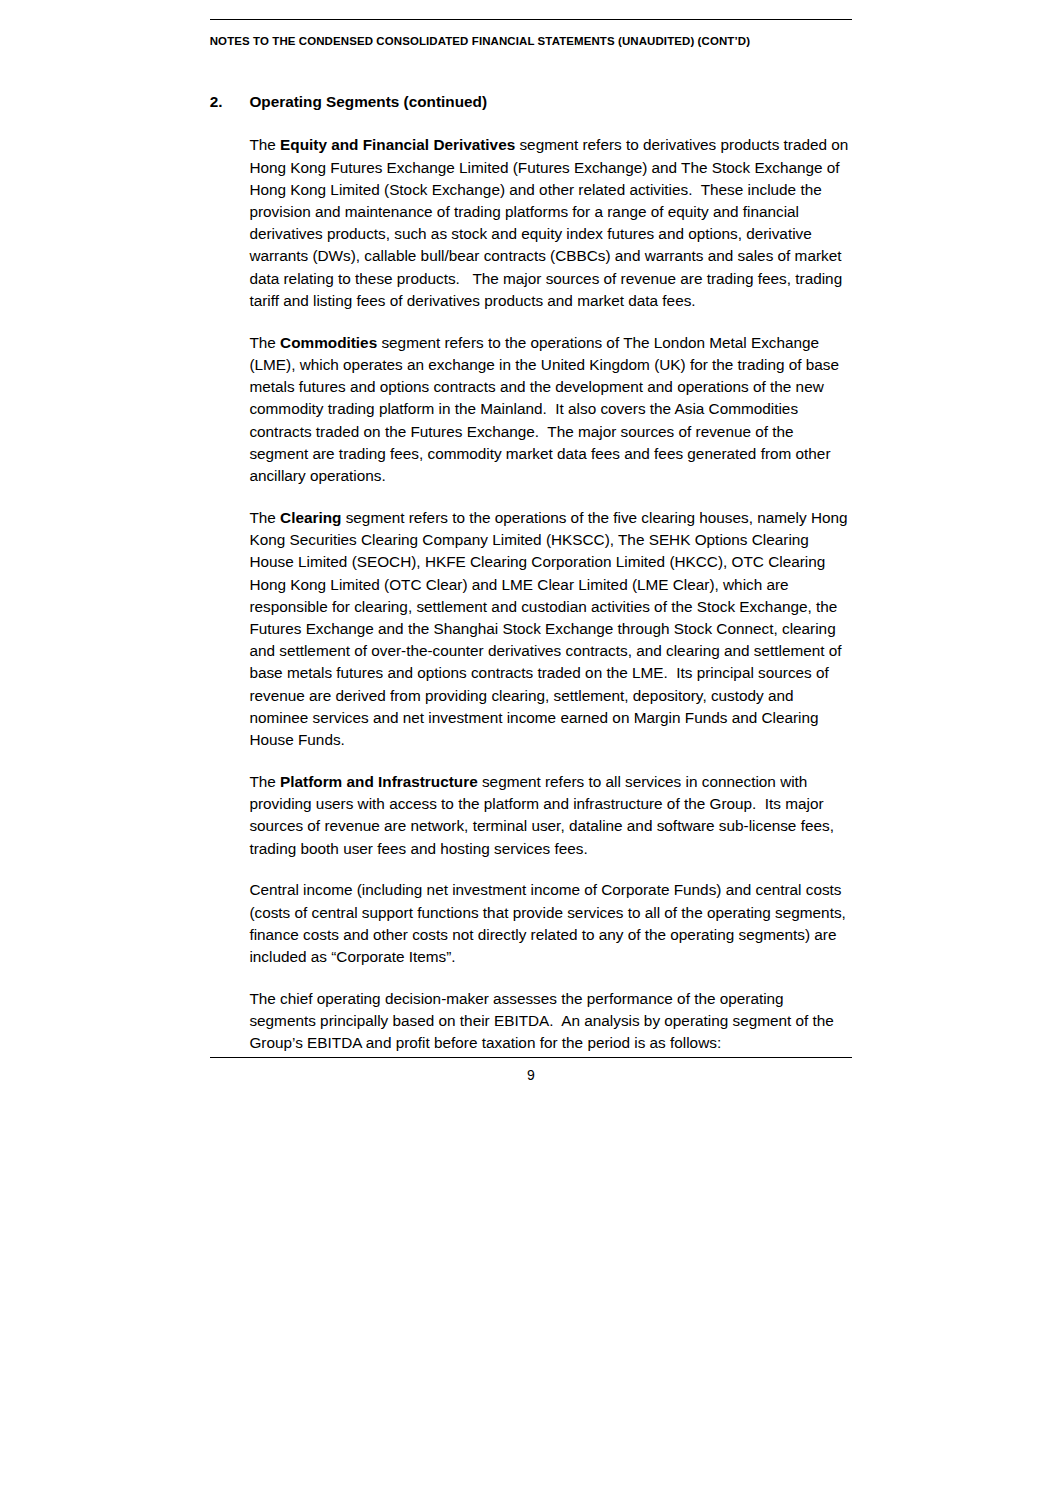NOTES TO THE CONDENSED CONSOLIDATED FINANCIAL STATEMENTS (UNAUDITED) (CONT’D)
2.
Operating Segments (continued)
The Equity and Financial Derivatives segment refers to derivatives products traded on Hong Kong Futures Exchange Limited (Futures Exchange) and The Stock Exchange of Hong Kong Limited (Stock Exchange) and other related activities. These include the provision and maintenance of trading platforms for a range of equity and financial derivatives products, such as stock and equity index futures and options, derivative warrants (DWs), callable bull/bear contracts (CBBCs) and warrants and sales of market data relating to these products. The major sources of revenue are trading fees, trading tariff and listing fees of derivatives products and market data fees.
The Commodities segment refers to the operations of The London Metal Exchange (LME), which operates an exchange in the United Kingdom (UK) for the trading of base metals futures and options contracts and the development and operations of the new commodity trading platform in the Mainland. It also covers the Asia Commodities contracts traded on the Futures Exchange. The major sources of revenue of the segment are trading fees, commodity market data fees and fees generated from other ancillary operations.
The Clearing segment refers to the operations of the five clearing houses, namely Hong Kong Securities Clearing Company Limited (HKSCC), The SEHK Options Clearing House Limited (SEOCH), HKFE Clearing Corporation Limited (HKCC), OTC Clearing Hong Kong Limited (OTC Clear) and LME Clear Limited (LME Clear), which are responsible for clearing, settlement and custodian activities of the Stock Exchange, the Futures Exchange and the Shanghai Stock Exchange through Stock Connect, clearing and settlement of over-the-counter derivatives contracts, and clearing and settlement of base metals futures and options contracts traded on the LME. Its principal sources of revenue are derived from providing clearing, settlement, depository, custody and nominee services and net investment income earned on Margin Funds and Clearing House Funds.
The Platform and Infrastructure segment refers to all services in connection with providing users with access to the platform and infrastructure of the Group. Its major sources of revenue are network, terminal user, dataline and software sub-license fees, trading booth user fees and hosting services fees.
Central income (including net investment income of Corporate Funds) and central costs (costs of central support functions that provide services to all of the operating segments, finance costs and other costs not directly related to any of the operating segments) are included as “Corporate Items”.
The chief operating decision-maker assesses the performance of the operating segments principally based on their EBITDA. An analysis by operating segment of the Group’s EBITDA and profit before taxation for the period is as follows:
9